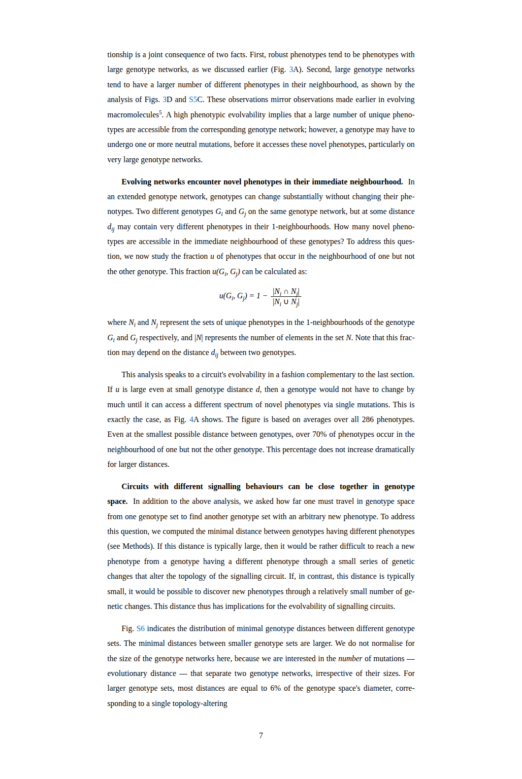tionship is a joint consequence of two facts. First, robust phenotypes tend to be phenotypes with large genotype networks, as we discussed earlier (Fig. 3 A). Second, large genotype networks tend to have a larger number of different phenotypes in their neighbourhood, as shown by the analysis of Figs. 3 D and S5 C. These observations mirror observations made earlier in evolving macromolecules5. A high phenotypic evolvability implies that a large number of unique phenotypes are accessible from the corresponding genotype network; however, a genotype may have to undergo one or more neutral mutations, before it accesses these novel phenotypes, particularly on very large genotype networks.
Evolving networks encounter novel phenotypes in their immediate neighbourhood. In an extended genotype network, genotypes can change substantially without changing their phenotypes. Two different genotypes Gi and Gj on the same genotype network, but at some distance dij may contain very different phenotypes in their 1-neighbourhoods. How many novel phenotypes are accessible in the immediate neighbourhood of these genotypes? To address this question, we now study the fraction u of phenotypes that occur in the neighbourhood of one but not the other genotype. This fraction u(Gi, Gj) can be calculated as:
u(Gi, Gj) = 1 − |Ni ∩ Nj| |Ni ∪ Nj|
where Ni and Nj represent the sets of unique phenotypes in the 1-neighbourhoods of the genotype Gi and Gj respectively, and |N| represents the number of elements in the set N. Note that this fraction may depend on the distance dij between two genotypes.
This analysis speaks to a circuit's evolvability in a fashion complementary to the last section. If u is large even at small genotype distance d, then a genotype would not have to change by much until it can access a different spectrum of novel phenotypes via single mutations. This is exactly the case, as Fig. 4 A shows. The figure is based on averages over all 286 phenotypes. Even at the smallest possible distance between genotypes, over 70% of phenotypes occur in the neighbourhood of one but not the other genotype. This percentage does not increase dramatically for larger distances.
Circuits with different signalling behaviours can be close together in genotype space. In addition to the above analysis, we asked how far one must travel in genotype space from one genotype set to find another genotype set with an arbitrary new phenotype. To address this question, we computed the minimal distance between genotypes having different phenotypes (see Methods). If this distance is typically large, then it would be rather difficult to reach a new phenotype from a genotype having a different phenotype through a small series of genetic changes that alter the topology of the signalling circuit. If, in contrast, this distance is typically small, it would be possible to discover new phenotypes through a relatively small number of genetic changes. This distance thus has implications for the evolvability of signalling circuits.
Fig. S6 indicates the distribution of minimal genotype distances between different genotype sets. The minimal distances between smaller genotype sets are larger. We do not normalise for the size of the genotype networks here, because we are interested in the number of mutations — evolutionary distance — that separate two genotype networks, irrespective of their sizes. For larger genotype sets, most distances are equal to 6% of the genotype space's diameter, corresponding to a single topology-altering
7